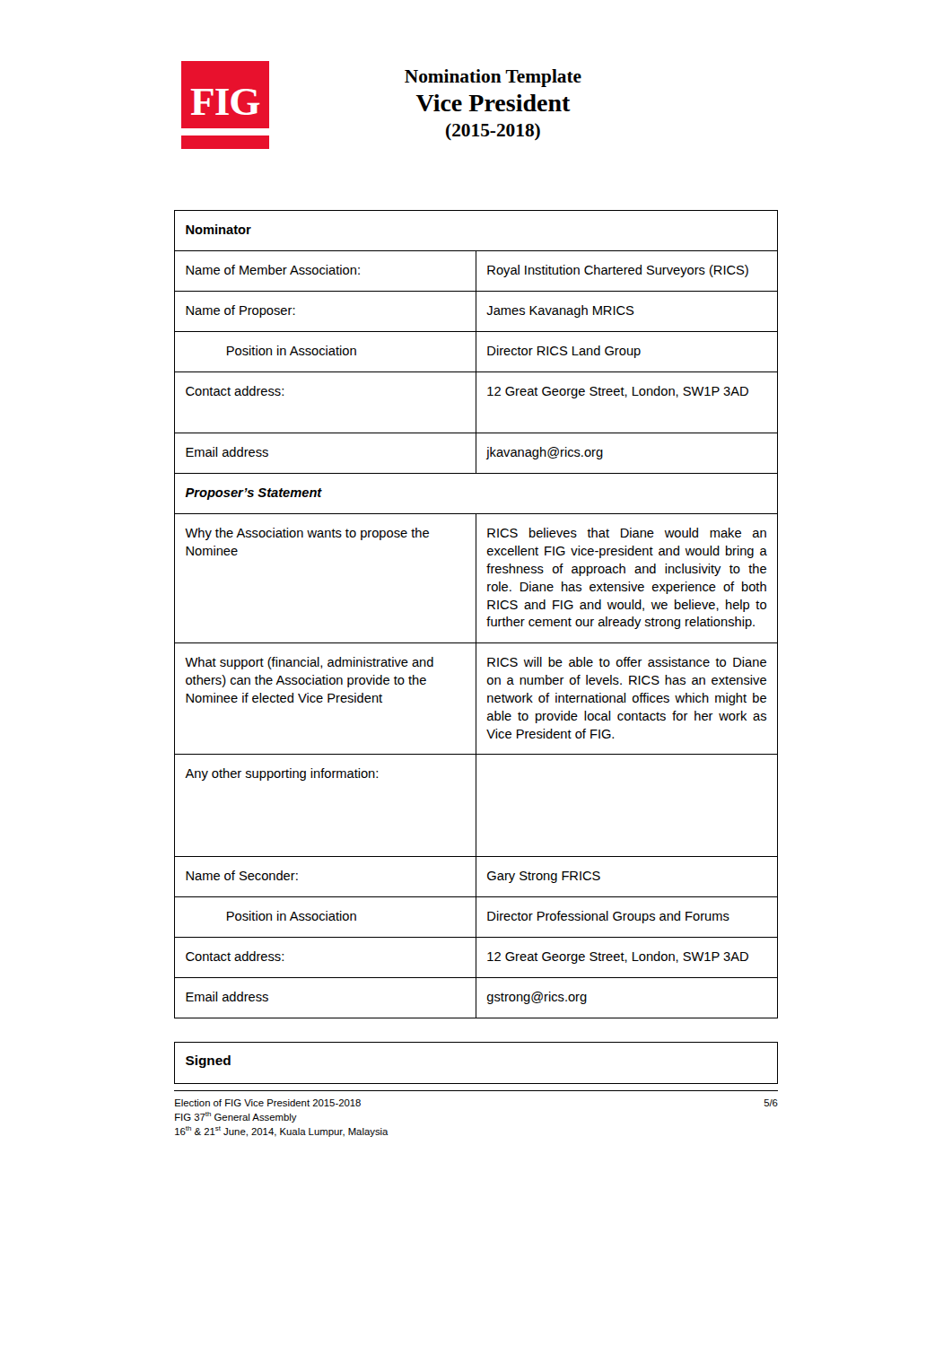FIG
Nomination Template
Vice President
(2015-2018)
| Nominator |
| Name of Member Association: | Royal Institution Chartered Surveyors (RICS) |
| Name of Proposer: | James Kavanagh MRICS |
| Position in Association | Director RICS Land Group |
| Contact address: | 12 Great George Street, London, SW1P 3AD |
| Email address | jkavanagh@rics.org |
| Proposer’s Statement |
| Why the Association wants to propose the Nominee | RICS believes that Diane would make an excellent FIG vice-president and would bring a freshness of approach and inclusivity to the role. Diane has extensive experience of both RICS and FIG and would, we believe, help to further cement our already strong relationship. |
| What support (financial, administrative and others) can the Association provide to the Nominee if elected Vice President | RICS will be able to offer assistance to Diane on a number of levels. RICS has an extensive network of international offices which might be able to provide local contacts for her work as Vice President of FIG. |
| Any other supporting information: | |
| Name of Seconder: | Gary Strong FRICS |
| Position in Association | Director Professional Groups and Forums |
| Contact address: | 12 Great George Street, London, SW1P 3AD |
| Email address | gstrong@rics.org |
| Signed |
Election of FIG Vice President 2015-2018
FIG 37th General Assembly
16th & 21st June, 2014, Kuala Lumpur, Malaysia
5/6